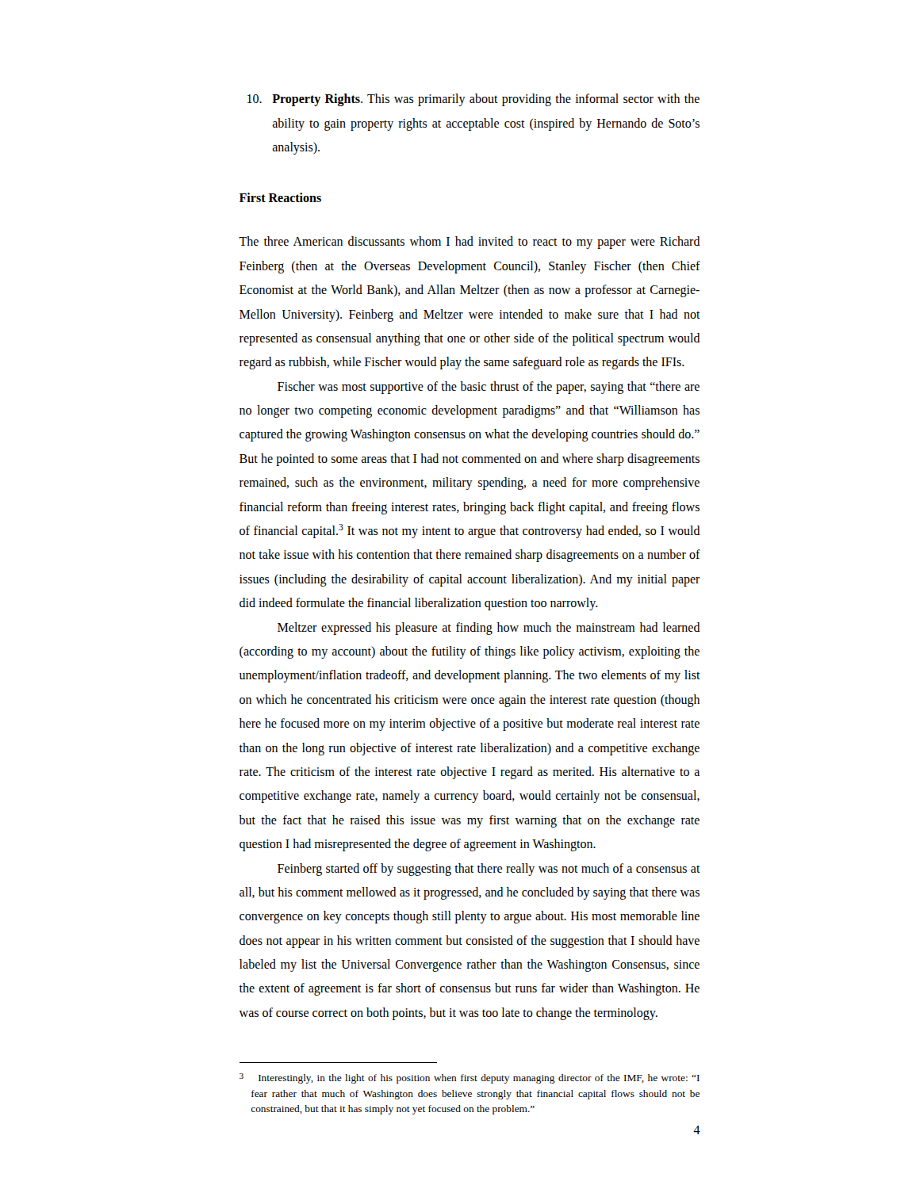10. Property Rights. This was primarily about providing the informal sector with the ability to gain property rights at acceptable cost (inspired by Hernando de Soto’s analysis).
First Reactions
The three American discussants whom I had invited to react to my paper were Richard Feinberg (then at the Overseas Development Council), Stanley Fischer (then Chief Economist at the World Bank), and Allan Meltzer (then as now a professor at Carnegie-Mellon University). Feinberg and Meltzer were intended to make sure that I had not represented as consensual anything that one or other side of the political spectrum would regard as rubbish, while Fischer would play the same safeguard role as regards the IFIs.
Fischer was most supportive of the basic thrust of the paper, saying that “there are no longer two competing economic development paradigms” and that “Williamson has captured the growing Washington consensus on what the developing countries should do.” But he pointed to some areas that I had not commented on and where sharp disagreements remained, such as the environment, military spending, a need for more comprehensive financial reform than freeing interest rates, bringing back flight capital, and freeing flows of financial capital.3 It was not my intent to argue that controversy had ended, so I would not take issue with his contention that there remained sharp disagreements on a number of issues (including the desirability of capital account liberalization). And my initial paper did indeed formulate the financial liberalization question too narrowly.
Meltzer expressed his pleasure at finding how much the mainstream had learned (according to my account) about the futility of things like policy activism, exploiting the unemployment/inflation tradeoff, and development planning. The two elements of my list on which he concentrated his criticism were once again the interest rate question (though here he focused more on my interim objective of a positive but moderate real interest rate than on the long run objective of interest rate liberalization) and a competitive exchange rate. The criticism of the interest rate objective I regard as merited. His alternative to a competitive exchange rate, namely a currency board, would certainly not be consensual, but the fact that he raised this issue was my first warning that on the exchange rate question I had misrepresented the degree of agreement in Washington.
Feinberg started off by suggesting that there really was not much of a consensus at all, but his comment mellowed as it progressed, and he concluded by saying that there was convergence on key concepts though still plenty to argue about. His most memorable line does not appear in his written comment but consisted of the suggestion that I should have labeled my list the Universal Convergence rather than the Washington Consensus, since the extent of agreement is far short of consensus but runs far wider than Washington. He was of course correct on both points, but it was too late to change the terminology.
3 Interestingly, in the light of his position when first deputy managing director of the IMF, he wrote: “I fear rather that much of Washington does believe strongly that financial capital flows should not be constrained, but that it has simply not yet focused on the problem.”
4